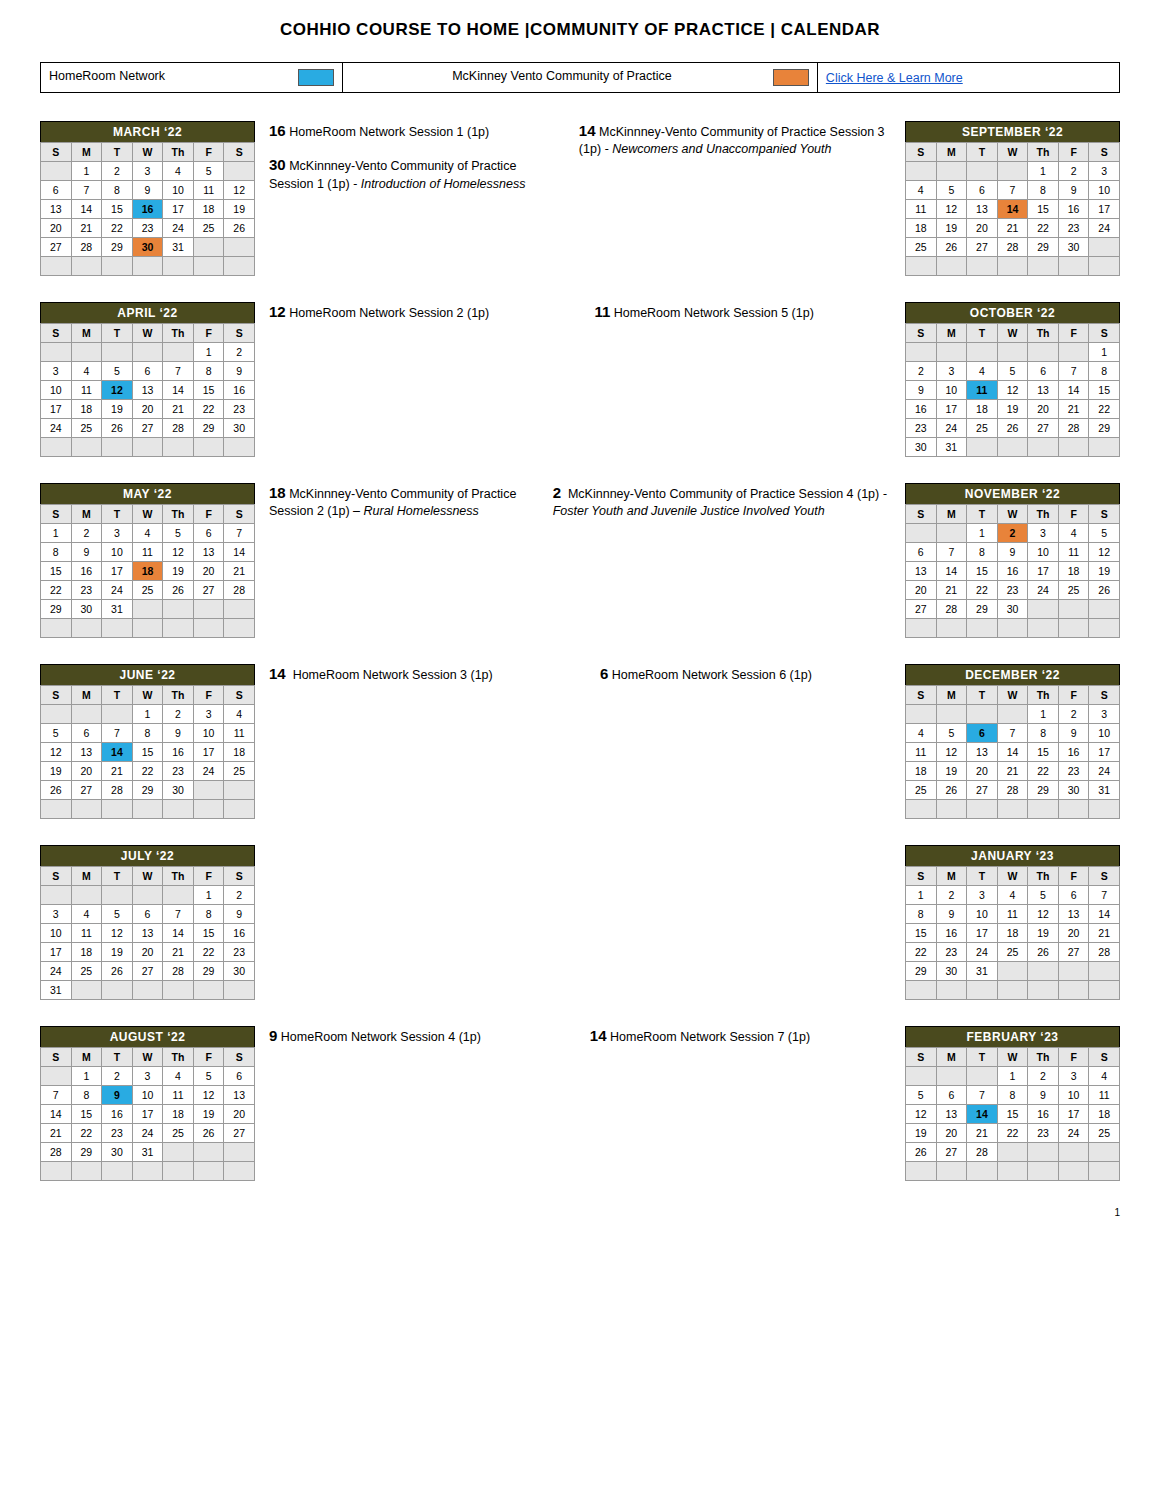COHHIO COURSE TO HOME |COMMUNITY OF PRACTICE | CALENDAR
| HomeRoom Network | McKinney Vento Community of Practice | Click Here & Learn More |
MARCH ‘22
| S | M | T | W | Th | F | S |
| --- | --- | --- | --- | --- | --- | --- |
| | 1 | 2 | 3 | 4 | 5 | |
| 6 | 7 | 8 | 9 | 10 | 11 | 12 |
| 13 | 14 | 15 | 16 | 17 | 18 | 19 |
| 20 | 21 | 22 | 23 | 24 | 25 | 26 |
| 27 | 28 | 29 | 30 | 31 | | |
16 HomeRoom Network Session 1 (1p)
30 McKinnney-Vento Community of Practice Session 1 (1p) - Introduction of Homelessness
14 McKinnney-Vento Community of Practice Session 3 (1p) - Newcomers and Unaccompanied Youth
SEPTEMBER ‘22
| S | M | T | W | Th | F | S |
| --- | --- | --- | --- | --- | --- | --- |
| | | | | 1 | 2 | 3 |
| 4 | 5 | 6 | 7 | 8 | 9 | 10 |
| 11 | 12 | 13 | 14 | 15 | 16 | 17 |
| 18 | 19 | 20 | 21 | 22 | 23 | 24 |
| 25 | 26 | 27 | 28 | 29 | 30 | |
APRIL ‘22
| S | M | T | W | Th | F | S |
| --- | --- | --- | --- | --- | --- | --- |
| | | | | | 1 | 2 |
| 3 | 4 | 5 | 6 | 7 | 8 | 9 |
| 10 | 11 | 12 | 13 | 14 | 15 | 16 |
| 17 | 18 | 19 | 20 | 21 | 22 | 23 |
| 24 | 25 | 26 | 27 | 28 | 29 | 30 |
12 HomeRoom Network Session 2 (1p)
11 HomeRoom Network Session 5 (1p)
OCTOBER ‘22
| S | M | T | W | Th | F | S |
| --- | --- | --- | --- | --- | --- | --- |
| | | | | | | 1 |
| 2 | 3 | 4 | 5 | 6 | 7 | 8 |
| 9 | 10 | 11 | 12 | 13 | 14 | 15 |
| 16 | 17 | 18 | 19 | 20 | 21 | 22 |
| 23 | 24 | 25 | 26 | 27 | 28 | 29 |
| 30 | 31 | | | | | |
MAY ‘22
| S | M | T | W | Th | F | S |
| --- | --- | --- | --- | --- | --- | --- |
| 1 | 2 | 3 | 4 | 5 | 6 | 7 |
| 8 | 9 | 10 | 11 | 12 | 13 | 14 |
| 15 | 16 | 17 | 18 | 19 | 20 | 21 |
| 22 | 23 | 24 | 25 | 26 | 27 | 28 |
| 29 | 30 | 31 | | | | |
18 McKinnney-Vento Community of Practice Session 2 (1p) – Rural Homelessness
2 McKinnney-Vento Community of Practice Session 4 (1p) - Foster Youth and Juvenile Justice Involved Youth
NOVEMBER ‘22
| S | M | T | W | Th | F | S |
| --- | --- | --- | --- | --- | --- | --- |
| | | 1 | 2 | 3 | 4 | 5 |
| 6 | 7 | 8 | 9 | 10 | 11 | 12 |
| 13 | 14 | 15 | 16 | 17 | 18 | 19 |
| 20 | 21 | 22 | 23 | 24 | 25 | 26 |
| 27 | 28 | 29 | 30 | | | |
JUNE ‘22
| S | M | T | W | Th | F | S |
| --- | --- | --- | --- | --- | --- | --- |
| | | | 1 | 2 | 3 | 4 |
| 5 | 6 | 7 | 8 | 9 | 10 | 11 |
| 12 | 13 | 14 | 15 | 16 | 17 | 18 |
| 19 | 20 | 21 | 22 | 23 | 24 | 25 |
| 26 | 27 | 28 | 29 | 30 | | |
14 HomeRoom Network Session 3 (1p)
6 HomeRoom Network Session 6 (1p)
DECEMBER ‘22
| S | M | T | W | Th | F | S |
| --- | --- | --- | --- | --- | --- | --- |
| | | | | 1 | 2 | 3 |
| 4 | 5 | 6 | 7 | 8 | 9 | 10 |
| 11 | 12 | 13 | 14 | 15 | 16 | 17 |
| 18 | 19 | 20 | 21 | 22 | 23 | 24 |
| 25 | 26 | 27 | 28 | 29 | 30 | 31 |
JULY ‘22
| S | M | T | W | Th | F | S |
| --- | --- | --- | --- | --- | --- | --- |
| | | | | | 1 | 2 |
| 3 | 4 | 5 | 6 | 7 | 8 | 9 |
| 10 | 11 | 12 | 13 | 14 | 15 | 16 |
| 17 | 18 | 19 | 20 | 21 | 22 | 23 |
| 24 | 25 | 26 | 27 | 28 | 29 | 30 |
| 31 | | | | | | |
JANUARY ‘23
| S | M | T | W | Th | F | S |
| --- | --- | --- | --- | --- | --- | --- |
| 1 | 2 | 3 | 4 | 5 | 6 | 7 |
| 8 | 9 | 10 | 11 | 12 | 13 | 14 |
| 15 | 16 | 17 | 18 | 19 | 20 | 21 |
| 22 | 23 | 24 | 25 | 26 | 27 | 28 |
| 29 | 30 | 31 | | | | |
AUGUST ‘22
| S | M | T | W | Th | F | S |
| --- | --- | --- | --- | --- | --- | --- |
| | 1 | 2 | 3 | 4 | 5 | 6 |
| 7 | 8 | 9 | 10 | 11 | 12 | 13 |
| 14 | 15 | 16 | 17 | 18 | 19 | 20 |
| 21 | 22 | 23 | 24 | 25 | 26 | 27 |
| 28 | 29 | 30 | 31 | | | |
9 HomeRoom Network Session 4 (1p)
14 HomeRoom Network Session 7 (1p)
FEBRUARY ‘23
| S | M | T | W | Th | F | S |
| --- | --- | --- | --- | --- | --- | --- |
| | | | 1 | 2 | 3 | 4 |
| 5 | 6 | 7 | 8 | 9 | 10 | 11 |
| 12 | 13 | 14 | 15 | 16 | 17 | 18 |
| 19 | 20 | 21 | 22 | 23 | 24 | 25 |
| 26 | 27 | 28 | | | | |
1